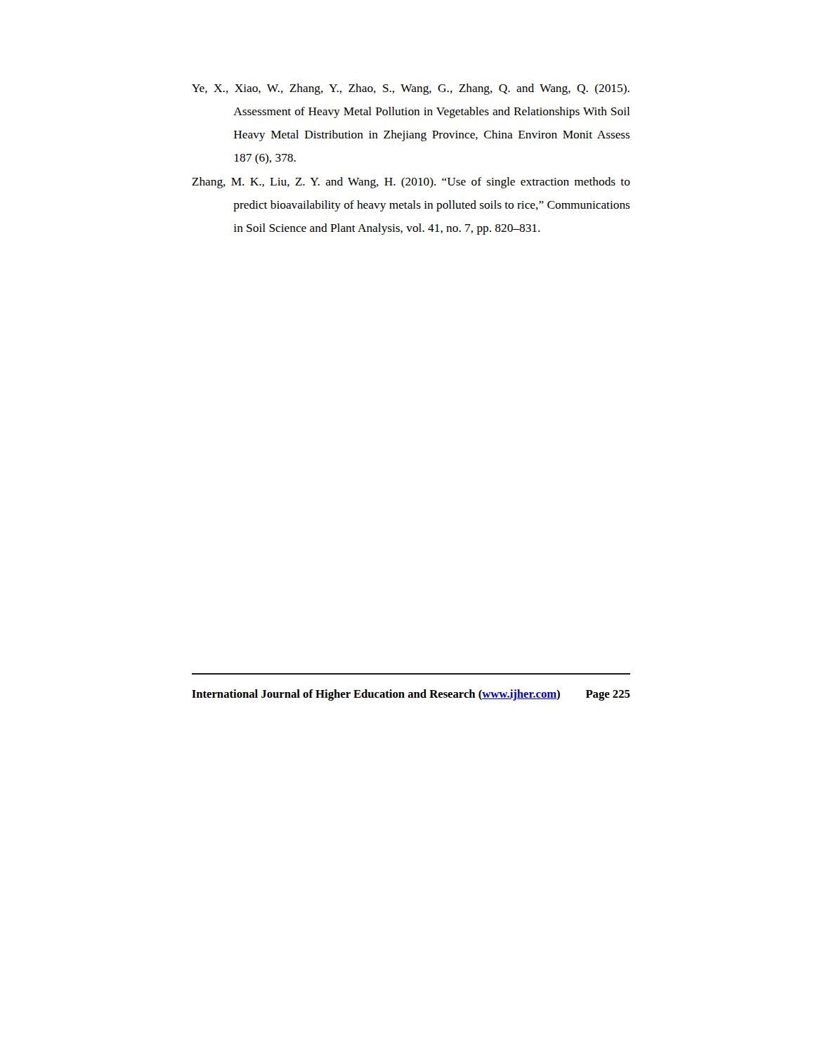Ye, X., Xiao, W., Zhang, Y., Zhao, S., Wang, G., Zhang, Q. and Wang, Q. (2015). Assessment of Heavy Metal Pollution in Vegetables and Relationships With Soil Heavy Metal Distribution in Zhejiang Province, China Environ Monit Assess 187 (6), 378.
Zhang, M. K., Liu, Z. Y. and Wang, H. (2010). “Use of single extraction methods to predict bioavailability of heavy metals in polluted soils to rice,” Communications in Soil Science and Plant Analysis, vol. 41, no. 7, pp. 820–831.
International Journal of Higher Education and Research (www.ijher.com) Page 225